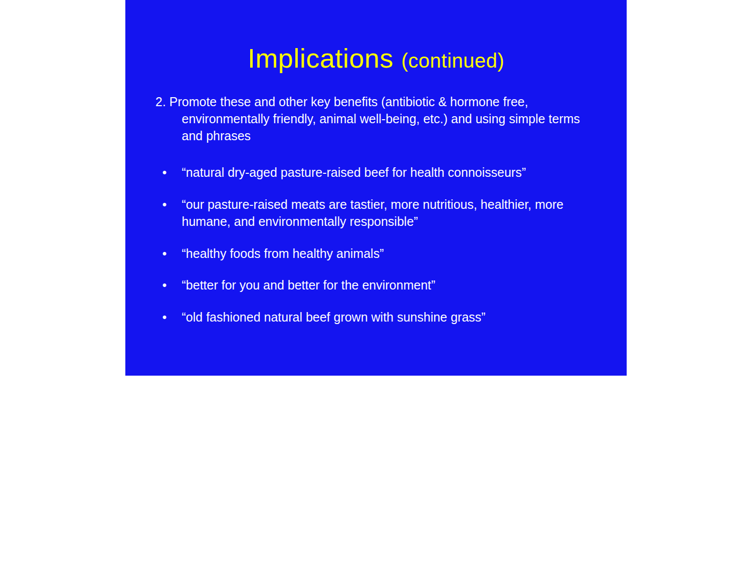Implications (continued)
2. Promote these and other key benefits (antibiotic & hormone free, environmentally friendly, animal well-being, etc.) and using simple terms and phrases
“natural dry-aged pasture-raised beef for health connoisseurs”
“our pasture-raised meats are tastier, more nutritious, healthier, more humane, and environmentally responsible”
“healthy foods from healthy animals”
“better for you and better for the environment”
“old fashioned natural beef grown with sunshine grass”